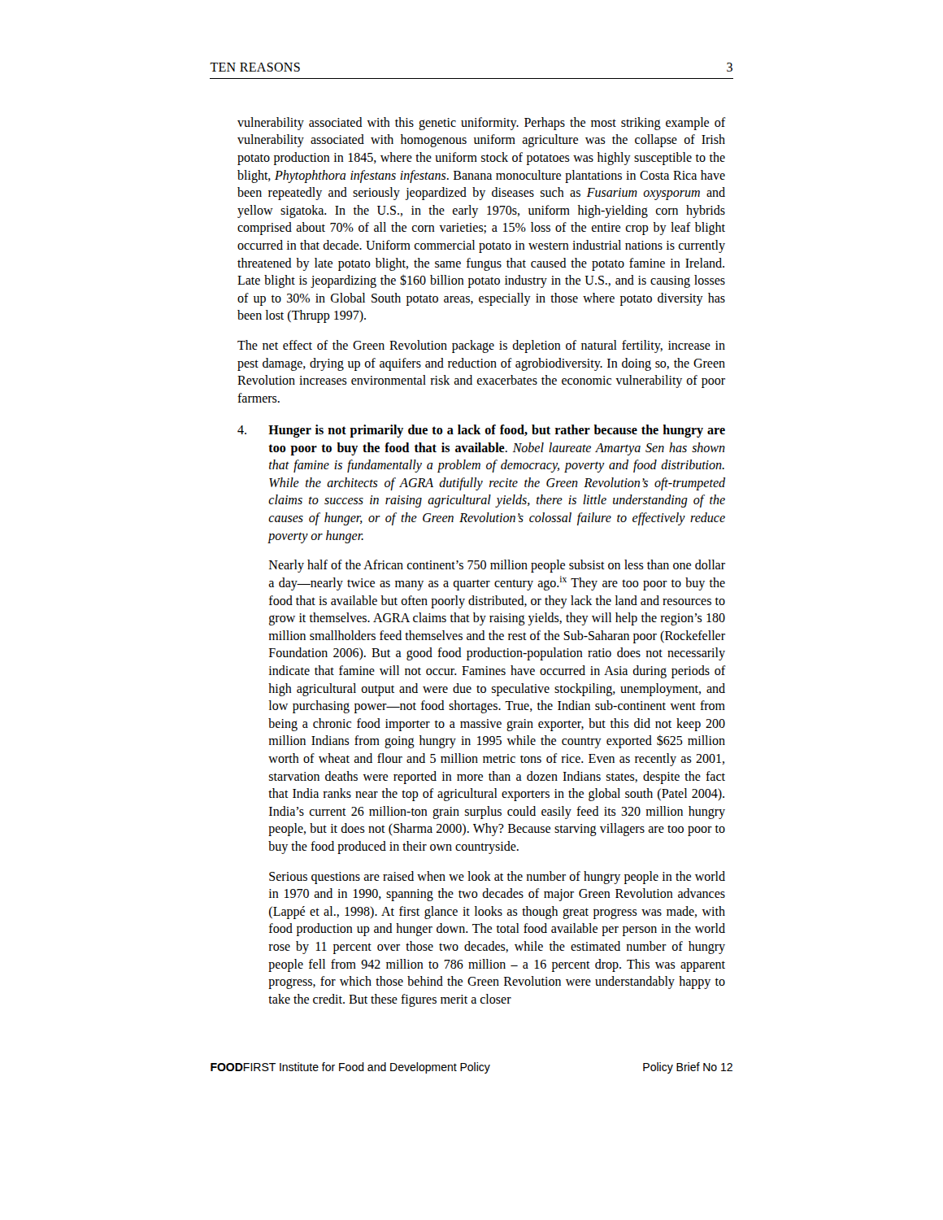TEN REASONS 3
vulnerability associated with this genetic uniformity. Perhaps the most striking example of vulnerability associated with homogenous uniform agriculture was the collapse of Irish potato production in 1845, where the uniform stock of potatoes was highly susceptible to the blight, Phytophthora infestans infestans. Banana monoculture plantations in Costa Rica have been repeatedly and seriously jeopardized by diseases such as Fusarium oxysporum and yellow sigatoka. In the U.S., in the early 1970s, uniform high-yielding corn hybrids comprised about 70% of all the corn varieties; a 15% loss of the entire crop by leaf blight occurred in that decade. Uniform commercial potato in western industrial nations is currently threatened by late potato blight, the same fungus that caused the potato famine in Ireland. Late blight is jeopardizing the $160 billion potato industry in the U.S., and is causing losses of up to 30% in Global South potato areas, especially in those where potato diversity has been lost (Thrupp 1997).
The net effect of the Green Revolution package is depletion of natural fertility, increase in pest damage, drying up of aquifers and reduction of agrobiodiversity. In doing so, the Green Revolution increases environmental risk and exacerbates the economic vulnerability of poor farmers.
4.
Hunger is not primarily due to a lack of food, but rather because the hungry are too poor to buy the food that is available. Nobel laureate Amartya Sen has shown that famine is fundamentally a problem of democracy, poverty and food distribution. While the architects of AGRA dutifully recite the Green Revolution’s oft-trumpeted claims to success in raising agricultural yields, there is little understanding of the causes of hunger, or of the Green Revolution’s colossal failure to effectively reduce poverty or hunger.
Nearly half of the African continent’s 750 million people subsist on less than one dollar a day—nearly twice as many as a quarter century ago.ix They are too poor to buy the food that is available but often poorly distributed, or they lack the land and resources to grow it themselves. AGRA claims that by raising yields, they will help the region’s 180 million smallholders feed themselves and the rest of the Sub-Saharan poor (Rockefeller Foundation 2006). But a good food production-population ratio does not necessarily indicate that famine will not occur. Famines have occurred in Asia during periods of high agricultural output and were due to speculative stockpiling, unemployment, and low purchasing power—not food shortages. True, the Indian sub-continent went from being a chronic food importer to a massive grain exporter, but this did not keep 200 million Indians from going hungry in 1995 while the country exported $625 million worth of wheat and flour and 5 million metric tons of rice. Even as recently as 2001, starvation deaths were reported in more than a dozen Indians states, despite the fact that India ranks near the top of agricultural exporters in the global south (Patel 2004). India’s current 26 million-ton grain surplus could easily feed its 320 million hungry people, but it does not (Sharma 2000). Why? Because starving villagers are too poor to buy the food produced in their own countryside.
Serious questions are raised when we look at the number of hungry people in the world in 1970 and in 1990, spanning the two decades of major Green Revolution advances (Lappé et al., 1998). At first glance it looks as though great progress was made, with food production up and hunger down. The total food available per person in the world rose by 11 percent over those two decades, while the estimated number of hungry people fell from 942 million to 786 million – a 16 percent drop. This was apparent progress, for which those behind the Green Revolution were understandably happy to take the credit. But these figures merit a closer
FOODFIRST Institute for Food and Development Policy Policy Brief No 12